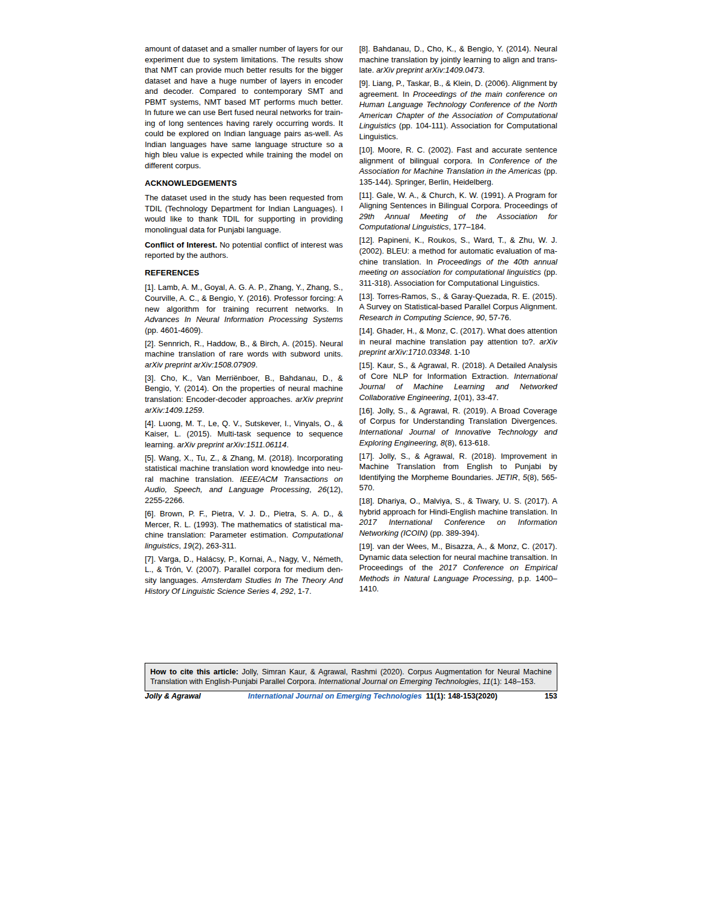amount of dataset and a smaller number of layers for our experiment due to system limitations. The results show that NMT can provide much better results for the bigger dataset and have a huge number of layers in encoder and decoder. Compared to contemporary SMT and PBMT systems, NMT based MT performs much better. In future we can use Bert fused neural networks for training of long sentences having rarely occurring words. It could be explored on Indian language pairs as-well. As Indian languages have same language structure so a high bleu value is expected while training the model on different corpus.
Acknowledgements
The dataset used in the study has been requested from TDIL (Technology Department for Indian Languages). I would like to thank TDIL for supporting in providing monolingual data for Punjabi language.
Conflict of Interest. No potential conflict of interest was reported by the authors.
References
[1]. Lamb, A. M., Goyal, A. G. A. P., Zhang, Y., Zhang, S., Courville, A. C., & Bengio, Y. (2016). Professor forcing: A new algorithm for training recurrent networks. In Advances In Neural Information Processing Systems (pp. 4601-4609).
[2]. Sennrich, R., Haddow, B., & Birch, A. (2015). Neural machine translation of rare words with subword units. arXiv preprint arXiv:1508.07909.
[3]. Cho, K., Van Merriënboer, B., Bahdanau, D., & Bengio, Y. (2014). On the properties of neural machine translation: Encoder-decoder approaches. arXiv preprint arXiv:1409.1259.
[4]. Luong, M. T., Le, Q. V., Sutskever, I., Vinyals, O., & Kaiser, L. (2015). Multi-task sequence to sequence learning. arXiv preprint arXiv:1511.06114.
[5]. Wang, X., Tu, Z., & Zhang, M. (2018). Incorporating statistical machine translation word knowledge into neural machine translation. IEEE/ACM Transactions on Audio, Speech, and Language Processing, 26(12), 2255-2266.
[6]. Brown, P. F., Pietra, V. J. D., Pietra, S. A. D., & Mercer, R. L. (1993). The mathematics of statistical machine translation: Parameter estimation. Computational linguistics, 19(2), 263-311.
[7]. Varga, D., Halácsy, P., Kornai, A., Nagy, V., Németh, L., & Trón, V. (2007). Parallel corpora for medium density languages. Amsterdam Studies In The Theory And History Of Linguistic Science Series 4, 292, 1-7.
[8]. Bahdanau, D., Cho, K., & Bengio, Y. (2014). Neural machine translation by jointly learning to align and translate. arXiv preprint arXiv:1409.0473.
[9]. Liang, P., Taskar, B., & Klein, D. (2006). Alignment by agreement. In Proceedings of the main conference on Human Language Technology Conference of the North American Chapter of the Association of Computational Linguistics (pp. 104-111). Association for Computational Linguistics.
[10]. Moore, R. C. (2002). Fast and accurate sentence alignment of bilingual corpora. In Conference of the Association for Machine Translation in the Americas (pp. 135-144). Springer, Berlin, Heidelberg.
[11]. Gale, W. A., & Church, K. W. (1991). A Program for Aligning Sentences in Bilingual Corpora. Proceedings of 29th Annual Meeting of the Association for Computational Linguistics, 177–184.
[12]. Papineni, K., Roukos, S., Ward, T., & Zhu, W. J. (2002). BLEU: a method for automatic evaluation of machine translation. In Proceedings of the 40th annual meeting on association for computational linguistics (pp. 311-318). Association for Computational Linguistics.
[13]. Torres-Ramos, S., & Garay-Quezada, R. E. (2015). A Survey on Statistical-based Parallel Corpus Alignment. Research in Computing Science, 90, 57-76.
[14]. Ghader, H., & Monz, C. (2017). What does attention in neural machine translation pay attention to?. arXiv preprint arXiv:1710.03348. 1-10
[15]. Kaur, S., & Agrawal, R. (2018). A Detailed Analysis of Core NLP for Information Extraction. International Journal of Machine Learning and Networked Collaborative Engineering, 1(01), 33-47.
[16]. Jolly, S., & Agrawal, R. (2019). A Broad Coverage of Corpus for Understanding Translation Divergences. International Journal of Innovative Technology and Exploring Engineering, 8(8), 613-618.
[17]. Jolly, S., & Agrawal, R. (2018). Improvement in Machine Translation from English to Punjabi by Identifying the Morpheme Boundaries. JETIR, 5(8), 565-570.
[18]. Dhariya, O., Malviya, S., & Tiwary, U. S. (2017). A hybrid approach for Hindi-English machine translation. In 2017 International Conference on Information Networking (ICOIN) (pp. 389-394).
[19]. van der Wees, M., Bisazza, A., & Monz, C. (2017). Dynamic data selection for neural machine transaltion. In Proceedings of the 2017 Conference on Empirical Methods in Natural Language Processing, p.p. 1400–1410.
How to cite this article: Jolly, Simran Kaur, & Agrawal, Rashmi (2020). Corpus Augmentation for Neural Machine Translation with English-Punjabi Parallel Corpora. International Journal on Emerging Technologies, 11(1): 148–153.
Jolly & Agrawal
International Journal on Emerging Technologies 11(1): 148-153(2020)
153